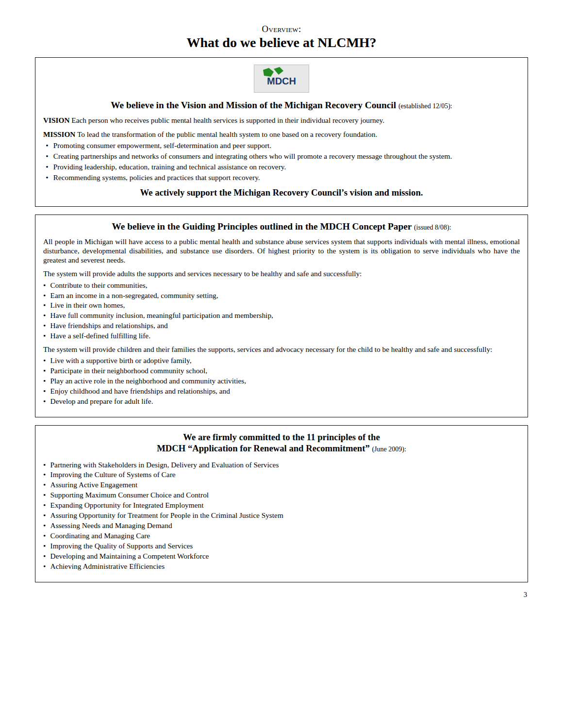Overview:
What do we believe at NLCMH?
We believe in the Vision and Mission of the Michigan Recovery Council (established 12/05):
VISION Each person who receives public mental health services is supported in their individual recovery journey.
MISSION To lead the transformation of the public mental health system to one based on a recovery foundation.
Promoting consumer empowerment, self-determination and peer support.
Creating partnerships and networks of consumers and integrating others who will promote a recovery message throughout the system.
Providing leadership, education, training and technical assistance on recovery.
Recommending systems, policies and practices that support recovery.
We actively support the Michigan Recovery Council’s vision and mission.
We believe in the Guiding Principles outlined in the MDCH Concept Paper (issued 8/08):
All people in Michigan will have access to a public mental health and substance abuse services system that supports individuals with mental illness, emotional disturbance, developmental disabilities, and substance use disorders. Of highest priority to the system is its obligation to serve individuals who have the greatest and severest needs.
The system will provide adults the supports and services necessary to be healthy and safe and successfully:
Contribute to their communities,
Earn an income in a non-segregated, community setting,
Live in their own homes,
Have full community inclusion, meaningful participation and membership,
Have friendships and relationships, and
Have a self-defined fulfilling life.
The system will provide children and their families the supports, services and advocacy necessary for the child to be healthy and safe and successfully:
Live with a supportive birth or adoptive family,
Participate in their neighborhood community school,
Play an active role in the neighborhood and community activities,
Enjoy childhood and have friendships and relationships, and
Develop and prepare for adult life.
We are firmly committed to the 11 principles of the
MDCH “Application for Renewal and Recommitment” (June 2009):
Partnering with Stakeholders in Design, Delivery and Evaluation of Services
Improving the Culture of Systems of Care
Assuring Active Engagement
Supporting Maximum Consumer Choice and Control
Expanding Opportunity for Integrated Employment
Assuring Opportunity for Treatment for People in the Criminal Justice System
Assessing Needs and Managing Demand
Coordinating and Managing Care
Improving the Quality of Supports and Services
Developing and Maintaining a Competent Workforce
Achieving Administrative Efficiencies
3